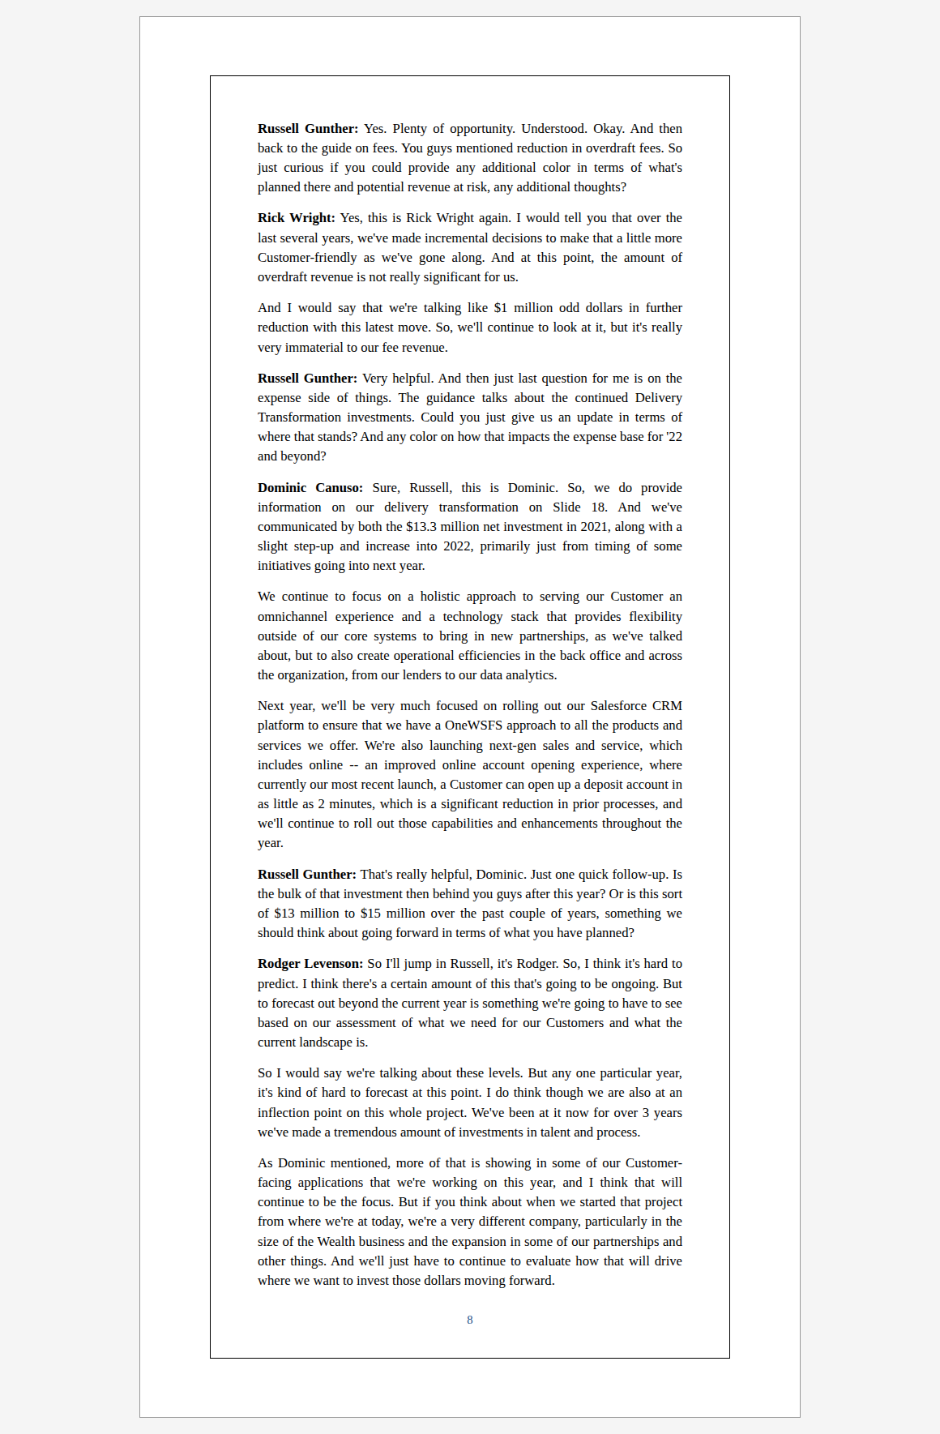Russell Gunther: Yes. Plenty of opportunity. Understood. Okay. And then back to the guide on fees. You guys mentioned reduction in overdraft fees. So just curious if you could provide any additional color in terms of what's planned there and potential revenue at risk, any additional thoughts?
Rick Wright: Yes, this is Rick Wright again. I would tell you that over the last several years, we've made incremental decisions to make that a little more Customer-friendly as we've gone along. And at this point, the amount of overdraft revenue is not really significant for us.
And I would say that we're talking like $1 million odd dollars in further reduction with this latest move. So, we'll continue to look at it, but it's really very immaterial to our fee revenue.
Russell Gunther: Very helpful. And then just last question for me is on the expense side of things. The guidance talks about the continued Delivery Transformation investments. Could you just give us an update in terms of where that stands? And any color on how that impacts the expense base for '22 and beyond?
Dominic Canuso: Sure, Russell, this is Dominic. So, we do provide information on our delivery transformation on Slide 18. And we've communicated by both the $13.3 million net investment in 2021, along with a slight step-up and increase into 2022, primarily just from timing of some initiatives going into next year.
We continue to focus on a holistic approach to serving our Customer an omnichannel experience and a technology stack that provides flexibility outside of our core systems to bring in new partnerships, as we've talked about, but to also create operational efficiencies in the back office and across the organization, from our lenders to our data analytics.
Next year, we'll be very much focused on rolling out our Salesforce CRM platform to ensure that we have a OneWSFS approach to all the products and services we offer. We're also launching next-gen sales and service, which includes online -- an improved online account opening experience, where currently our most recent launch, a Customer can open up a deposit account in as little as 2 minutes, which is a significant reduction in prior processes, and we'll continue to roll out those capabilities and enhancements throughout the year.
Russell Gunther: That's really helpful, Dominic. Just one quick follow-up. Is the bulk of that investment then behind you guys after this year? Or is this sort of $13 million to $15 million over the past couple of years, something we should think about going forward in terms of what you have planned?
Rodger Levenson: So I'll jump in Russell, it's Rodger. So, I think it's hard to predict. I think there's a certain amount of this that's going to be ongoing. But to forecast out beyond the current year is something we're going to have to see based on our assessment of what we need for our Customers and what the current landscape is.
So I would say we're talking about these levels. But any one particular year, it's kind of hard to forecast at this point. I do think though we are also at an inflection point on this whole project. We've been at it now for over 3 years we've made a tremendous amount of investments in talent and process.
As Dominic mentioned, more of that is showing in some of our Customer-facing applications that we're working on this year, and I think that will continue to be the focus. But if you think about when we started that project from where we're at today, we're a very different company, particularly in the size of the Wealth business and the expansion in some of our partnerships and other things. And we'll just have to continue to evaluate how that will drive where we want to invest those dollars moving forward.
8